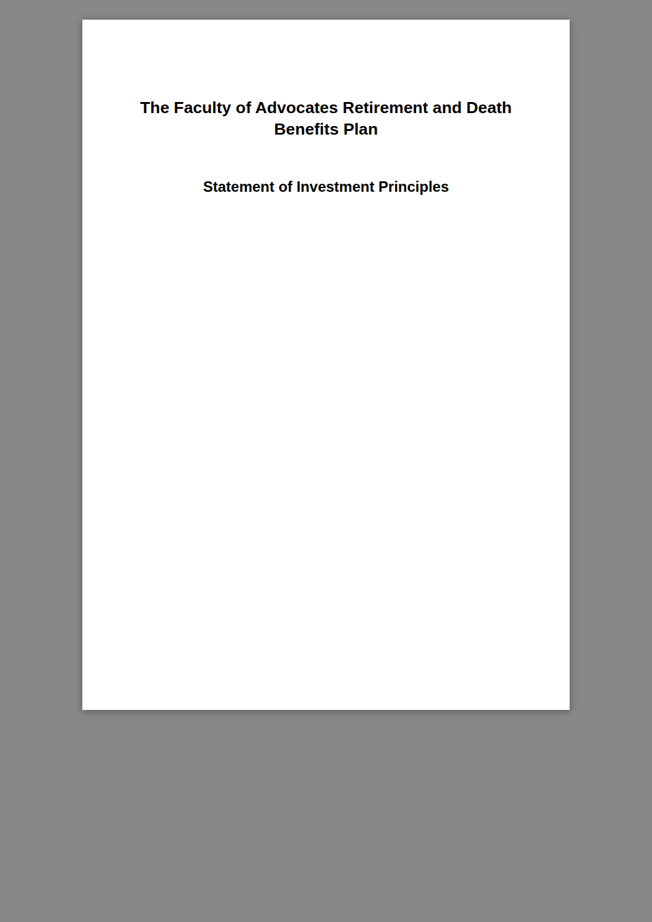The Faculty of Advocates Retirement and Death Benefits Plan
Statement of Investment Principles